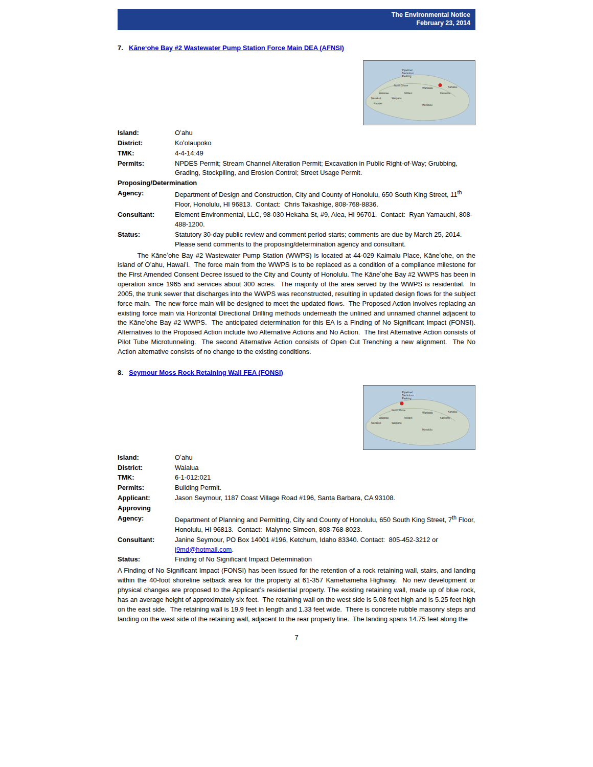The Environmental Notice February 23, 2014
7. Kāneʻohe Bay #2 Wastewater Pump Station Force Main DEA (AFNSI)
| Island: | Oʻahu |
| District: | Koʻolaupoko |
| TMK: | 4-4-14:49 |
| Permits: | NPDES Permit; Stream Channel Alteration Permit; Excavation in Public Right-of-Way; Grubbing, Grading, Stockpiling, and Erosion Control; Street Usage Permit. |
| Proposing/Determination |
| Agency: | Department of Design and Construction, City and County of Honolulu, 650 South King Street, 11 th Floor, Honolulu, HI 96813. Contact: Chris Takashige, 808-768-8836. |
| Consultant: | Element Environmental, LLC, 98-030 Hekaha St, #9, Aiea, HI 96701. Contact: Ryan Yamauchi, 808-488-1200. |
| Status: | Statutory 30-day public review and comment period starts; comments are due by March 25, 2014. Please send comments to the proposing/determination agency and consultant. |
The Kāneʻohe Bay #2 Wastewater Pump Station (WWPS) is located at 44-029 Kaimalu Place, Kāneʻohe, on the island of Oʻahu, Hawaiʻi. The force main from the WWPS is to be replaced as a condition of a compliance milestone for the First Amended Consent Decree issued to the City and County of Honolulu. The Kāneʻohe Bay #2 WWPS has been in operation since 1965 and services about 300 acres. The majority of the area served by the WWPS is residential. In 2005, the trunk sewer that discharges into the WWPS was reconstructed, resulting in updated design flows for the subject force main. The new force main will be designed to meet the updated flows. The Proposed Action involves replacing an existing force main via Horizontal Directional Drilling methods underneath the unlined and unnamed channel adjacent to the Kāneʻohe Bay #2 WWPS. The anticipated determination for this EA is a Finding of No Significant Impact (FONSI). Alternatives to the Proposed Action include two Alternative Actions and No Action. The first Alternative Action consists of Pilot Tube Microtunneling. The second Alternative Action consists of Open Cut Trenching a new alignment. The No Action alternative consists of no change to the existing conditions.
8. Seymour Moss Rock Retaining Wall FEA (FONSI)
| Island: | Oʻahu |
| District: | Waialua |
| TMK: | 6-1-012:021 |
| Permits: | Building Permit. |
| Applicant: | Jason Seymour, 1187 Coast Village Road #196, Santa Barbara, CA 93108. |
| Approving |
| Agency: | Department of Planning and Permitting, City and County of Honolulu, 650 South King Street, 7 th Floor, Honolulu, HI 96813. Contact: Malynne Simeon, 808-768-8023. |
| Consultant: | Janine Seymour, PO Box 14001 #196, Ketchum, Idaho 83340. Contact: 805-452-3212 or j9md@hotmail.com . |
| Status: | Finding of No Significant Impact Determination |
A Finding of No Significant Impact (FONSI) has been issued for the retention of a rock retaining wall, stairs, and landing within the 40-foot shoreline setback area for the property at 61-357 Kamehameha Highway. No new development or physical changes are proposed to the Applicant’s residential property. The existing retaining wall, made up of blue rock, has an average height of approximately six feet. The retaining wall on the west side is 5.08 feet high and is 5.25 feet high on the east side. The retaining wall is 19.9 feet in length and 1.33 feet wide. There is concrete rubble masonry steps and landing on the west side of the retaining wall, adjacent to the rear property line. The landing spans 14.75 feet along the
7